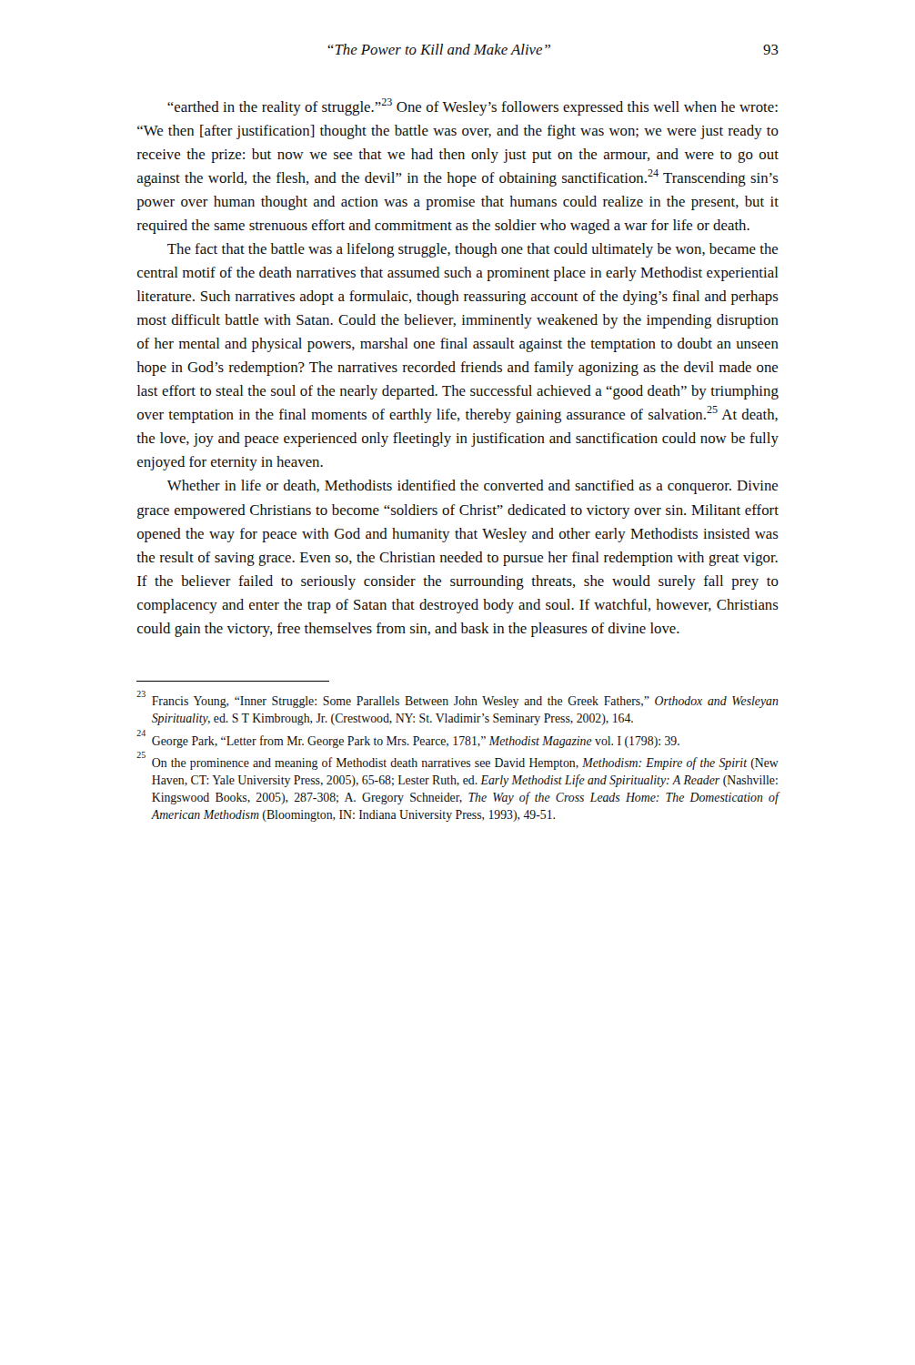“The Power to Kill and Make Alive” 93
“earthed in the reality of struggle.”23 One of Wesley’s followers expressed this well when he wrote: “We then [after justification] thought the battle was over, and the fight was won; we were just ready to receive the prize: but now we see that we had then only just put on the armour, and were to go out against the world, the flesh, and the devil” in the hope of obtaining sanctification.24 Transcending sin’s power over human thought and action was a promise that humans could realize in the present, but it required the same strenuous effort and commitment as the soldier who waged a war for life or death.
The fact that the battle was a lifelong struggle, though one that could ultimately be won, became the central motif of the death narratives that assumed such a prominent place in early Methodist experiential literature. Such narratives adopt a formulaic, though reassuring account of the dying’s final and perhaps most difficult battle with Satan. Could the believer, imminently weakened by the impending disruption of her mental and physical powers, marshal one final assault against the temptation to doubt an unseen hope in God’s redemption? The narratives recorded friends and family agonizing as the devil made one last effort to steal the soul of the nearly departed. The successful achieved a “good death” by triumphing over temptation in the final moments of earthly life, thereby gaining assurance of salvation.25 At death, the love, joy and peace experienced only fleetingly in justification and sanctification could now be fully enjoyed for eternity in heaven.
Whether in life or death, Methodists identified the converted and sanctified as a conqueror. Divine grace empowered Christians to become “soldiers of Christ” dedicated to victory over sin. Militant effort opened the way for peace with God and humanity that Wesley and other early Methodists insisted was the result of saving grace. Even so, the Christian needed to pursue her final redemption with great vigor. If the believer failed to seriously consider the surrounding threats, she would surely fall prey to complacency and enter the trap of Satan that destroyed body and soul. If watchful, however, Christians could gain the victory, free themselves from sin, and bask in the pleasures of divine love.
23 Francis Young, “Inner Struggle: Some Parallels Between John Wesley and the Greek Fathers,” Orthodox and Wesleyan Spirituality, ed. S T Kimbrough, Jr. (Crestwood, NY: St. Vladimir’s Seminary Press, 2002), 164.
24 George Park, “Letter from Mr. George Park to Mrs. Pearce, 1781,” Methodist Magazine vol. I (1798): 39.
25 On the prominence and meaning of Methodist death narratives see David Hempton, Methodism: Empire of the Spirit (New Haven, CT: Yale University Press, 2005), 65-68; Lester Ruth, ed. Early Methodist Life and Spirituality: A Reader (Nashville: Kingswood Books, 2005), 287-308; A. Gregory Schneider, The Way of the Cross Leads Home: The Domestication of American Methodism (Bloomington, IN: Indiana University Press, 1993), 49-51.